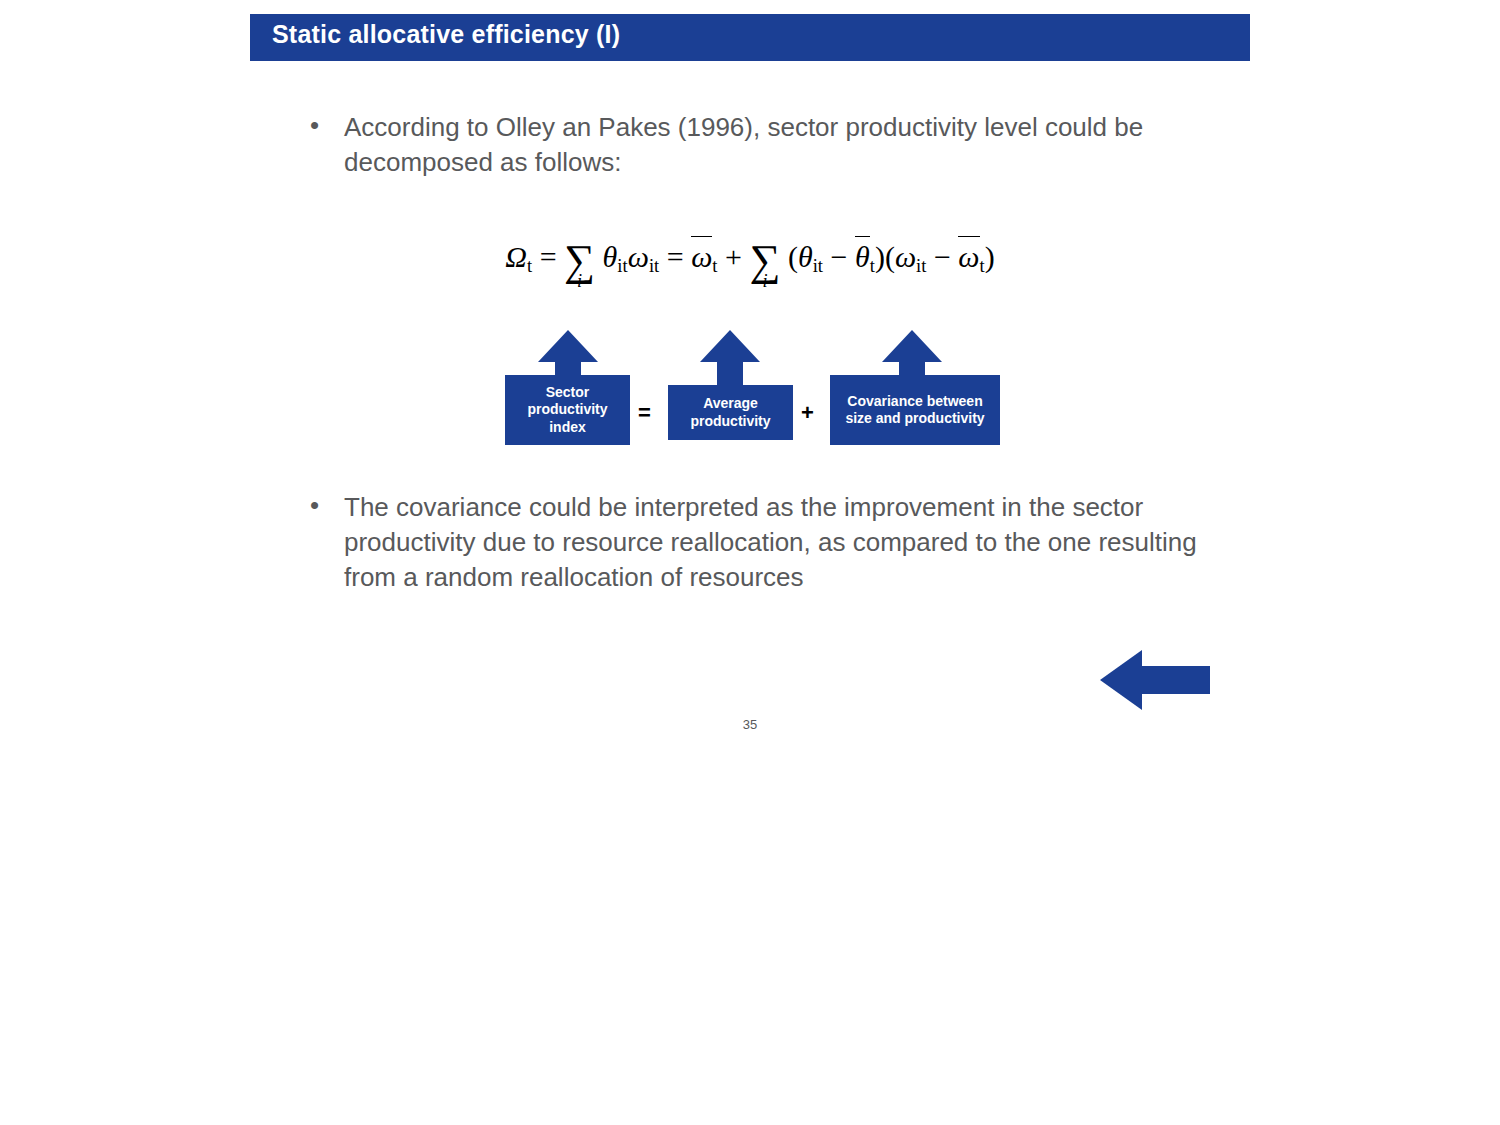Static allocative efficiency (I)
According to Olley an Pakes (1996), sector productivity level could be decomposed as follows:
Ωt = ∑i θitωit = ωt + ∑i (θit − θt)(ωit − ωt)
Sector productivity index
=
Average productivity
+
Covariance between size and productivity
The covariance could be interpreted as the improvement in the sector productivity due to resource reallocation, as compared to the one resulting from a random reallocation of resources
35